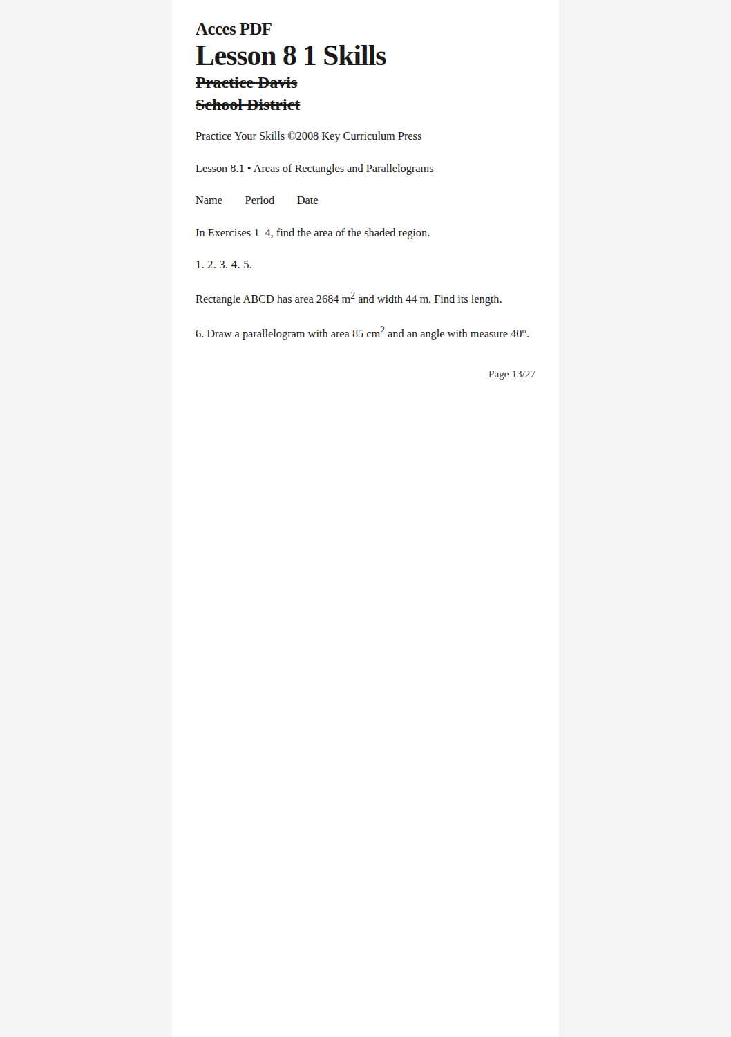Acces PDF
Lesson 8 1 Skills
Practice Davis
School District
Practice Your Skills ©2008 Key Curriculum Press
Lesson 8.1 • Areas of Rectangles and Parallelograms
Name Period Date
In Exercises 1–4, find the area of the shaded region.
1. 2. 3. 4. 5.
Rectangle ABCD has area 2684 m2 and width 44 m. Find its length.
6. Draw a parallelogram with area 85 cm2 and an angle with measure 40°.
Page 13/27